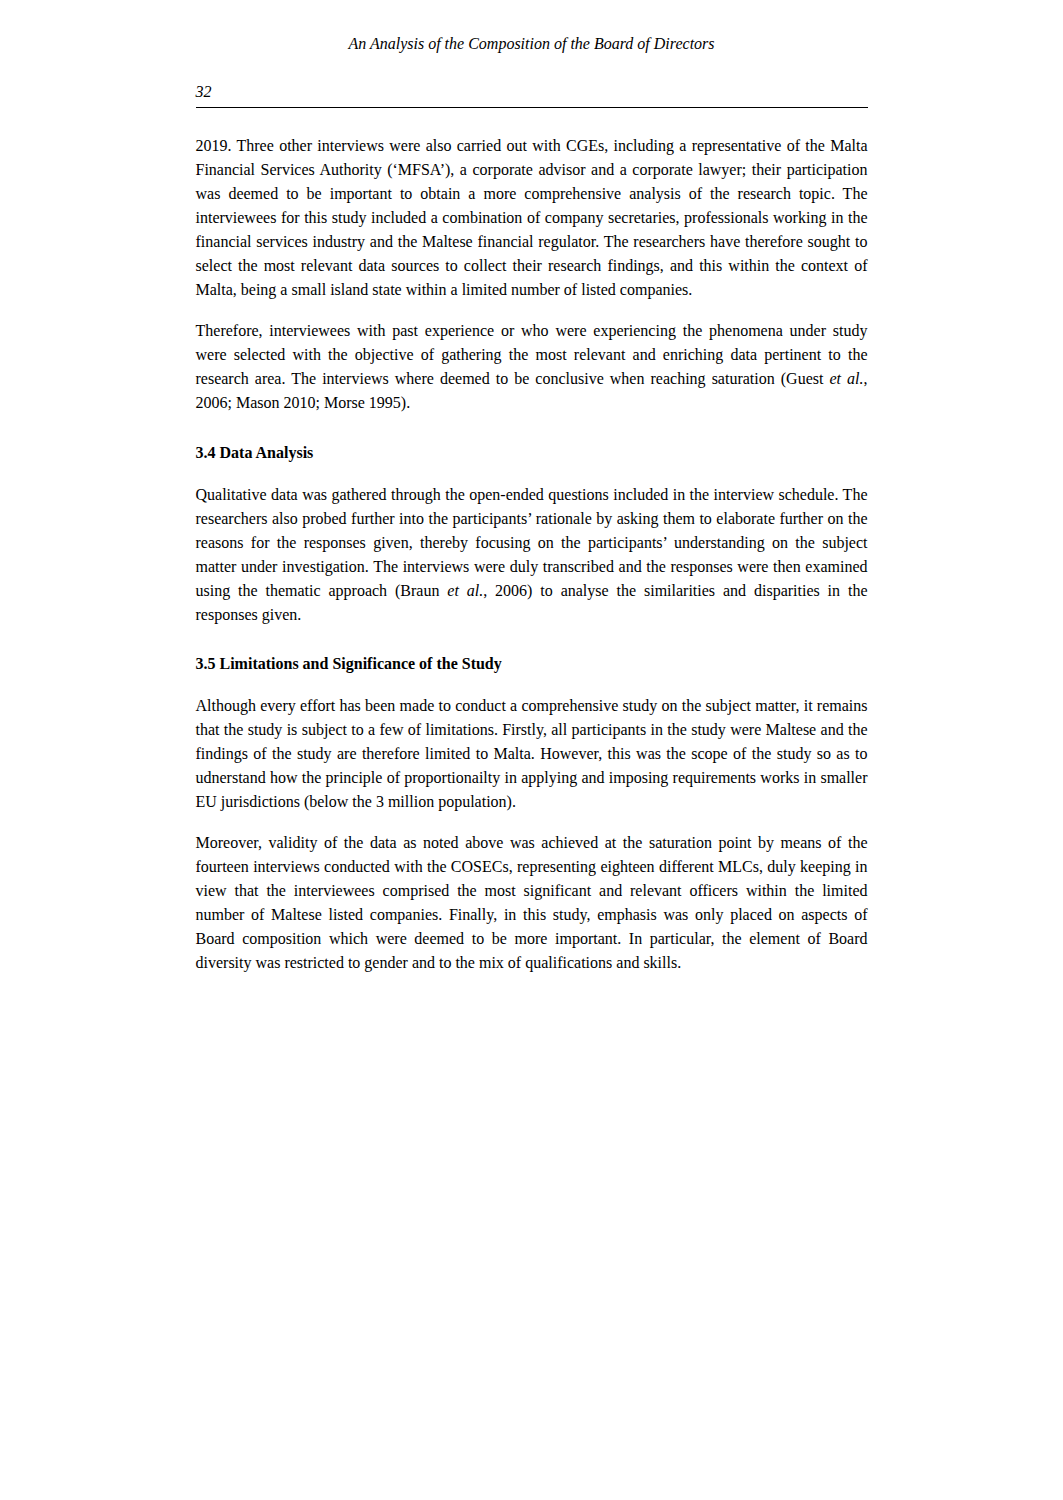An Analysis of the Composition of the Board of Directors
32
2019. Three other interviews were also carried out with CGEs, including a representative of the Malta Financial Services Authority (‘MFSA’), a corporate advisor and a corporate lawyer; their participation was deemed to be important to obtain a more comprehensive analysis of the research topic. The interviewees for this study included a combination of company secretaries, professionals working in the financial services industry and the Maltese financial regulator. The researchers have therefore sought to select the most relevant data sources to collect their research findings, and this within the context of Malta, being a small island state within a limited number of listed companies.
Therefore, interviewees with past experience or who were experiencing the phenomena under study were selected with the objective of gathering the most relevant and enriching data pertinent to the research area. The interviews where deemed to be conclusive when reaching saturation (Guest et al., 2006; Mason 2010; Morse 1995).
3.4 Data Analysis
Qualitative data was gathered through the open-ended questions included in the interview schedule. The researchers also probed further into the participants’ rationale by asking them to elaborate further on the reasons for the responses given, thereby focusing on the participants’ understanding on the subject matter under investigation. The interviews were duly transcribed and the responses were then examined using the thematic approach (Braun et al., 2006) to analyse the similarities and disparities in the responses given.
3.5 Limitations and Significance of the Study
Although every effort has been made to conduct a comprehensive study on the subject matter, it remains that the study is subject to a few of limitations. Firstly, all participants in the study were Maltese and the findings of the study are therefore limited to Malta. However, this was the scope of the study so as to udnerstand how the principle of proportionailty in applying and imposing requirements works in smaller EU jurisdictions (below the 3 million population).
Moreover, validity of the data as noted above was achieved at the saturation point by means of the fourteen interviews conducted with the COSECs, representing eighteen different MLCs, duly keeping in view that the interviewees comprised the most significant and relevant officers within the limited number of Maltese listed companies. Finally, in this study, emphasis was only placed on aspects of Board composition which were deemed to be more important. In particular, the element of Board diversity was restricted to gender and to the mix of qualifications and skills.